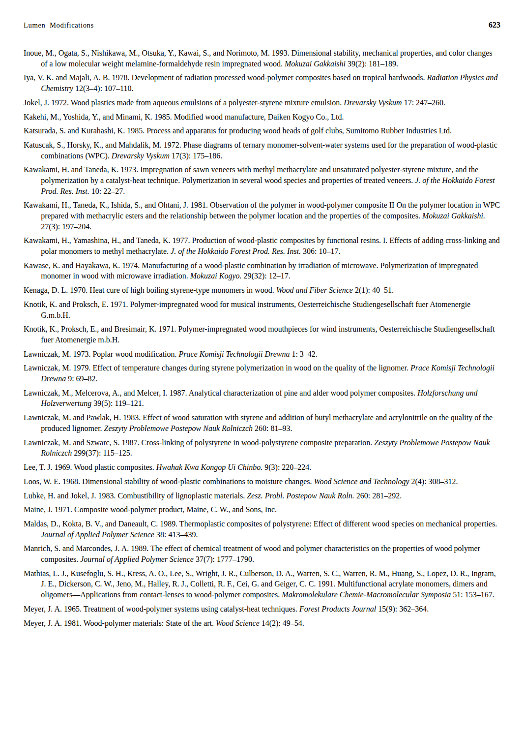Lumen Modifications 623
Inoue, M., Ogata, S., Nishikawa, M., Otsuka, Y., Kawai, S., and Norimoto, M. 1993. Dimensional stability, mechanical properties, and color changes of a low molecular weight melamine-formaldehyde resin impregnated wood. Mokuzai Gakkaishi 39(2): 181–189.
Iya, V. K. and Majali, A. B. 1978. Development of radiation processed wood-polymer composites based on tropical hardwoods. Radiation Physics and Chemistry 12(3–4): 107–110.
Jokel, J. 1972. Wood plastics made from aqueous emulsions of a polyester-styrene mixture emulsion. Drevarsky Vyskum 17: 247–260.
Kakehi, M., Yoshida, Y., and Minami, K. 1985. Modified wood manufacture, Daiken Kogyo Co., Ltd.
Katsurada, S. and Kurahashi, K. 1985. Process and apparatus for producing wood heads of golf clubs, Sumitomo Rubber Industries Ltd.
Katuscak, S., Horsky, K., and Mahdalik, M. 1972. Phase diagrams of ternary monomer-solvent-water systems used for the preparation of wood-plastic combinations (WPC). Drevarsky Vyskum 17(3): 175–186.
Kawakami, H. and Taneda, K. 1973. Impregnation of sawn veneers with methyl methacrylate and unsaturated polyester-styrene mixture, and the polymerization by a catalyst-heat technique. Polymerization in several wood species and properties of treated veneers. J. of the Hokkaido Forest Prod. Res. Inst. 10: 22–27.
Kawakami, H., Taneda, K., Ishida, S., and Ohtani, J. 1981. Observation of the polymer in wood-polymer composite II On the polymer location in WPC prepared with methacrylic esters and the relationship between the polymer location and the properties of the composites. Mokuzai Gakkaishi. 27(3): 197–204.
Kawakami, H., Yamashina, H., and Taneda, K. 1977. Production of wood-plastic composites by functional resins. I. Effects of adding cross-linking and polar monomers to methyl methacrylate. J. of the Hokkaido Forest Prod. Res. Inst. 306: 10–17.
Kawase, K. and Hayakawa, K. 1974. Manufacturing of a wood-plastic combination by irradiation of microwave. Polymerization of impregnated monomer in wood with microwave irradiation. Mokuzai Kogyo. 29(32): 12–17.
Kenaga, D. L. 1970. Heat cure of high boiling styrene-type monomers in wood. Wood and Fiber Science 2(1): 40–51.
Knotik, K. and Proksch, E. 1971. Polymer-impregnated wood for musical instruments, Oesterreichische Studiengesellschaft fuer Atomenergie G.m.b.H.
Knotik, K., Proksch, E., and Bresimair, K. 1971. Polymer-impregnated wood mouthpieces for wind instruments, Oesterreichische Studiengesellschaft fuer Atomenergie m.b.H.
Lawniczak, M. 1973. Poplar wood modification. Prace Komisji Technologii Drewna 1: 3–42.
Lawniczak, M. 1979. Effect of temperature changes during styrene polymerization in wood on the quality of the lignomer. Prace Komisji Technologii Drewna 9: 69–82.
Lawniczak, M., Melcerova, A., and Melcer, I. 1987. Analytical characterization of pine and alder wood polymer composites. Holzforschung und Holzverwertung 39(5): 119–121.
Lawniczak, M. and Pawlak, H. 1983. Effect of wood saturation with styrene and addition of butyl methacrylate and acrylonitrile on the quality of the produced lignomer. Zeszyty Problemowe Postepow Nauk Rolniczch 260: 81–93.
Lawniczak, M. and Szwarc, S. 1987. Cross-linking of polystyrene in wood-polystyrene composite preparation. Zeszyty Problemowe Postepow Nauk Rolniczch 299(37): 115–125.
Lee, T. J. 1969. Wood plastic composites. Hwahak Kwa Kongop Ui Chinbo. 9(3): 220–224.
Loos, W. E. 1968. Dimensional stability of wood-plastic combinations to moisture changes. Wood Science and Technology 2(4): 308–312.
Lubke, H. and Jokel, J. 1983. Combustibility of lignoplastic materials. Zesz. Probl. Postepow Nauk Roln. 260: 281–292.
Maine, J. 1971. Composite wood-polymer product, Maine, C. W., and Sons, Inc.
Maldas, D., Kokta, B. V., and Daneault, C. 1989. Thermoplastic composites of polystyrene: Effect of different wood species on mechanical properties. Journal of Applied Polymer Science 38: 413–439.
Manrich, S. and Marcondes, J. A. 1989. The effect of chemical treatment of wood and polymer characteristics on the properties of wood polymer composites. Journal of Applied Polymer Science 37(7): 1777–1790.
Mathias, L. J., Kusefoglu, S. H., Kress, A. O., Lee, S., Wright, J. R., Culberson, D. A., Warren, S. C., Warren, R. M., Huang, S., Lopez, D. R., Ingram, J. E., Dickerson, C. W., Jeno, M., Halley, R. J., Colletti, R. F., Cei, G. and Geiger, C. C. 1991. Multifunctional acrylate monomers, dimers and oligomers—Applications from contact-lenses to wood-polymer composites. Makromolekulare Chemie-Macromolecular Symposia 51: 153–167.
Meyer, J. A. 1965. Treatment of wood-polymer systems using catalyst-heat techniques. Forest Products Journal 15(9): 362–364.
Meyer, J. A. 1981. Wood-polymer materials: State of the art. Wood Science 14(2): 49–54.